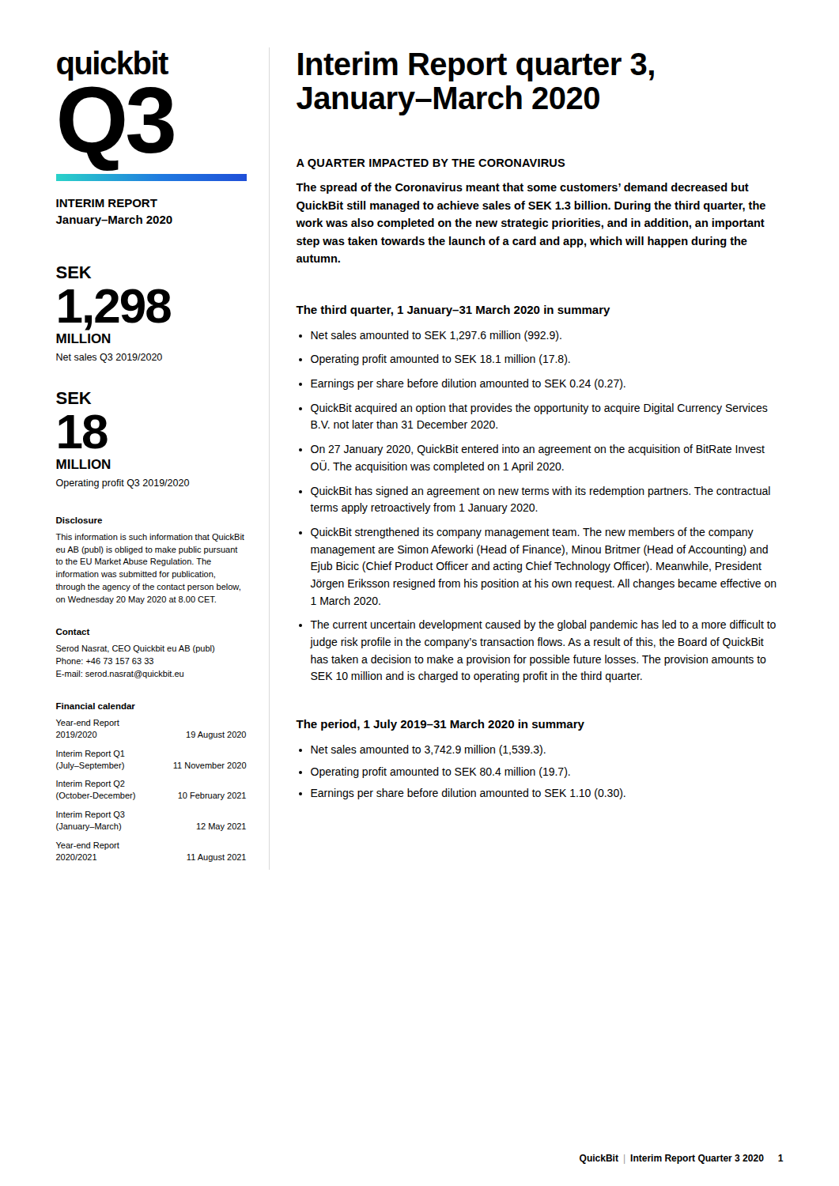quickbit
Q3
INTERIM REPORT
January–March 2020
SEK
1,298
MILLION
Net sales Q3 2019/2020
SEK
18
MILLION
Operating profit Q3 2019/2020
Disclosure
This information is such information that QuickBit eu AB (publ) is obliged to make public pursuant to the EU Market Abuse Regulation. The information was submitted for publication, through the agency of the contact person below, on Wednesday 20 May 2020 at 8.00 CET.
Contact
Serod Nasrat, CEO Quickbit eu AB (publ)
Phone: +46 73 157 63 33
E-mail: serod.nasrat@quickbit.eu
Financial calendar
Year-end Report
2019/2020 19 August 2020
Interim Report Q1
(July–September) 11 November 2020
Interim Report Q2
(October-December) 10 February 2021
Interim Report Q3
(January–March) 12 May 2021
Year-end Report
2020/2021 11 August 2021
Interim Report quarter 3,
January–March 2020
A QUARTER IMPACTED BY THE CORONAVIRUS
The spread of the Coronavirus meant that some customers’ demand decreased but QuickBit still managed to achieve sales of SEK 1.3 billion. During the third quarter, the work was also completed on the new strategic priorities, and in addition, an important step was taken towards the launch of a card and app, which will happen during the autumn.
The third quarter, 1 January–31 March 2020 in summary
Net sales amounted to SEK 1,297.6 million (992.9).
Operating profit amounted to SEK 18.1 million (17.8).
Earnings per share before dilution amounted to SEK 0.24 (0.27).
QuickBit acquired an option that provides the opportunity to acquire Digital Currency Services B.V. not later than 31 December 2020.
On 27 January 2020, QuickBit entered into an agreement on the acquisition of BitRate Invest OÜ. The acquisition was completed on 1 April 2020.
QuickBit has signed an agreement on new terms with its redemption partners. The contractual terms apply retroactively from 1 January 2020.
QuickBit strengthened its company management team. The new members of the company management are Simon Afeworki (Head of Finance), Minou Britmer (Head of Accounting) and Ejub Bicic (Chief Product Officer and acting Chief Technology Officer). Meanwhile, President Jörgen Eriksson resigned from his position at his own request. All changes became effective on 1 March 2020.
The current uncertain development caused by the global pandemic has led to a more difficult to judge risk profile in the company’s transaction flows. As a result of this, the Board of QuickBit has taken a decision to make a provision for possible future losses. The provision amounts to SEK 10 million and is charged to operating profit in the third quarter.
The period, 1 July 2019–31 March 2020 in summary
Net sales amounted to 3,742.9 million (1,539.3).
Operating profit amounted to SEK 80.4 million (19.7).
Earnings per share before dilution amounted to SEK 1.10 (0.30).
QuickBit|Interim Report Quarter 3 20201